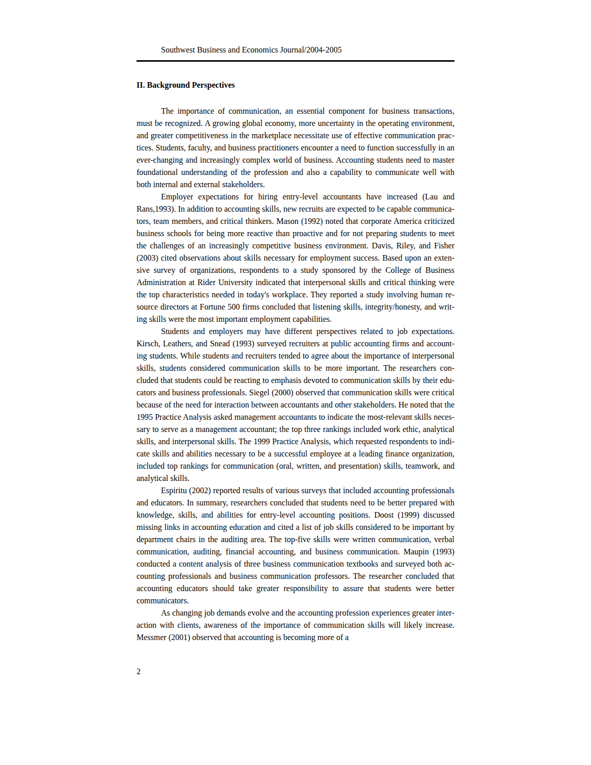Southwest Business and Economics Journal/2004-2005
II. Background Perspectives
The importance of communication, an essential component for business transactions, must be recognized. A growing global economy, more uncertainty in the operating environment, and greater competitiveness in the marketplace necessitate use of effective communication practices. Students, faculty, and business practitioners encounter a need to function successfully in an ever-changing and increasingly complex world of business. Accounting students need to master foundational understanding of the profession and also a capability to communicate well with both internal and external stakeholders.
Employer expectations for hiring entry-level accountants have increased (Lau and Rans,1993). In addition to accounting skills, new recruits are expected to be capable communicators, team members, and critical thinkers. Mason (1992) noted that corporate America criticized business schools for being more reactive than proactive and for not preparing students to meet the challenges of an increasingly competitive business environment. Davis, Riley, and Fisher (2003) cited observations about skills necessary for employment success. Based upon an extensive survey of organizations, respondents to a study sponsored by the College of Business Administration at Rider University indicated that interpersonal skills and critical thinking were the top characteristics needed in today's workplace. They reported a study involving human resource directors at Fortune 500 firms concluded that listening skills, integrity/honesty, and writing skills were the most important employment capabilities.
Students and employers may have different perspectives related to job expectations. Kirsch, Leathers, and Snead (1993) surveyed recruiters at public accounting firms and accounting students. While students and recruiters tended to agree about the importance of interpersonal skills, students considered communication skills to be more important. The researchers concluded that students could be reacting to emphasis devoted to communication skills by their educators and business professionals. Siegel (2000) observed that communication skills were critical because of the need for interaction between accountants and other stakeholders. He noted that the 1995 Practice Analysis asked management accountants to indicate the most-relevant skills necessary to serve as a management accountant; the top three rankings included work ethic, analytical skills, and interpersonal skills. The 1999 Practice Analysis, which requested respondents to indicate skills and abilities necessary to be a successful employee at a leading finance organization, included top rankings for communication (oral, written, and presentation) skills, teamwork, and analytical skills.
Espiritu (2002) reported results of various surveys that included accounting professionals and educators. In summary, researchers concluded that students need to be better prepared with knowledge, skills, and abilities for entry-level accounting positions. Doost (1999) discussed missing links in accounting education and cited a list of job skills considered to be important by department chairs in the auditing area. The top-five skills were written communication, verbal communication, auditing, financial accounting, and business communication. Maupin (1993) conducted a content analysis of three business communication textbooks and surveyed both accounting professionals and business communication professors. The researcher concluded that accounting educators should take greater responsibility to assure that students were better communicators.
As changing job demands evolve and the accounting profession experiences greater interaction with clients, awareness of the importance of communication skills will likely increase. Messmer (2001) observed that accounting is becoming more of a
2